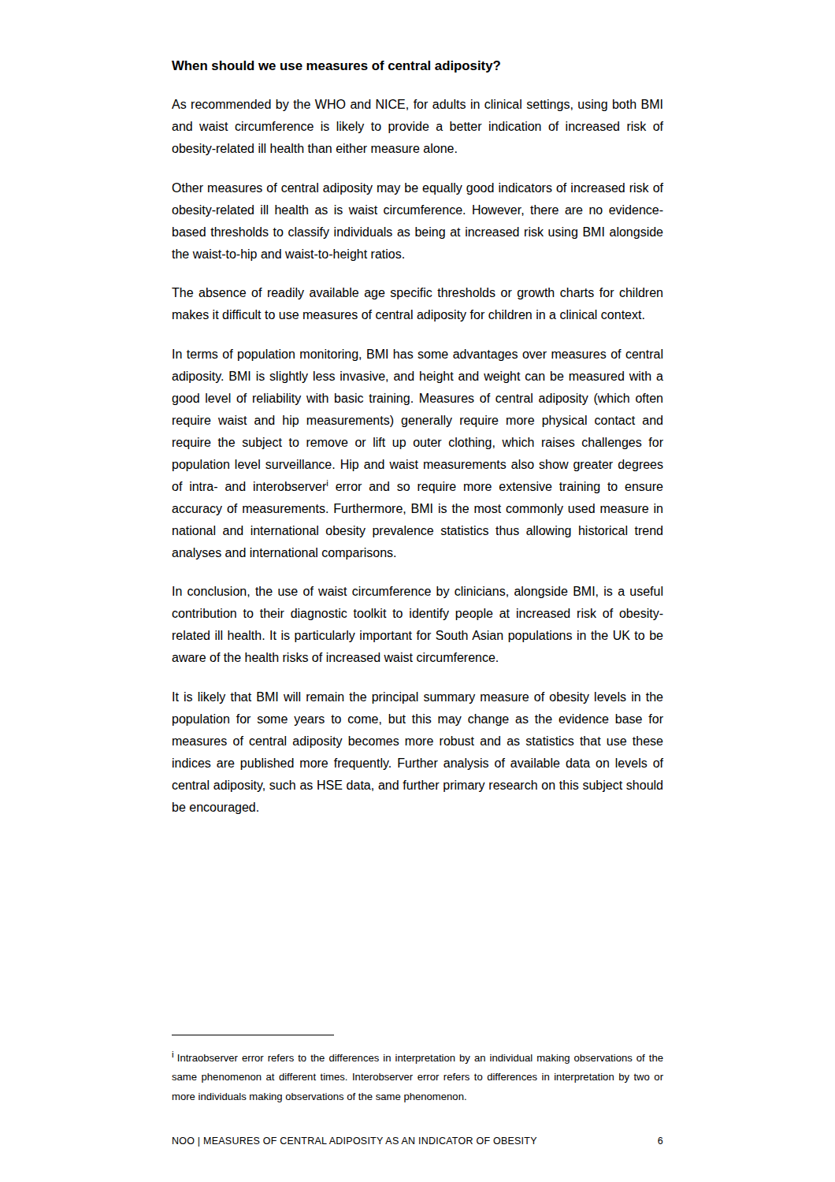When should we use measures of central adiposity?
As recommended by the WHO and NICE, for adults in clinical settings, using both BMI and waist circumference is likely to provide a better indication of increased risk of obesity-related ill health than either measure alone.
Other measures of central adiposity may be equally good indicators of increased risk of obesity-related ill health as is waist circumference. However, there are no evidence-based thresholds to classify individuals as being at increased risk using BMI alongside the waist-to-hip and waist-to-height ratios.
The absence of readily available age specific thresholds or growth charts for children makes it difficult to use measures of central adiposity for children in a clinical context.
In terms of population monitoring, BMI has some advantages over measures of central adiposity. BMI is slightly less invasive, and height and weight can be measured with a good level of reliability with basic training. Measures of central adiposity (which often require waist and hip measurements) generally require more physical contact and require the subject to remove or lift up outer clothing, which raises challenges for population level surveillance. Hip and waist measurements also show greater degrees of intra- and interobserveri error and so require more extensive training to ensure accuracy of measurements. Furthermore, BMI is the most commonly used measure in national and international obesity prevalence statistics thus allowing historical trend analyses and international comparisons.
In conclusion, the use of waist circumference by clinicians, alongside BMI, is a useful contribution to their diagnostic toolkit to identify people at increased risk of obesity-related ill health. It is particularly important for South Asian populations in the UK to be aware of the health risks of increased waist circumference.
It is likely that BMI will remain the principal summary measure of obesity levels in the population for some years to come, but this may change as the evidence base for measures of central adiposity becomes more robust and as statistics that use these indices are published more frequently. Further analysis of available data on levels of central adiposity, such as HSE data, and further primary research on this subject should be encouraged.
iIntraobserver error refers to the differences in interpretation by an individual making observations of the same phenomenon at different times. Interobserver error refers to differences in interpretation by two or more individuals making observations of the same phenomenon.
NOO | Measures of central adiposity as an indicator of obesity 6